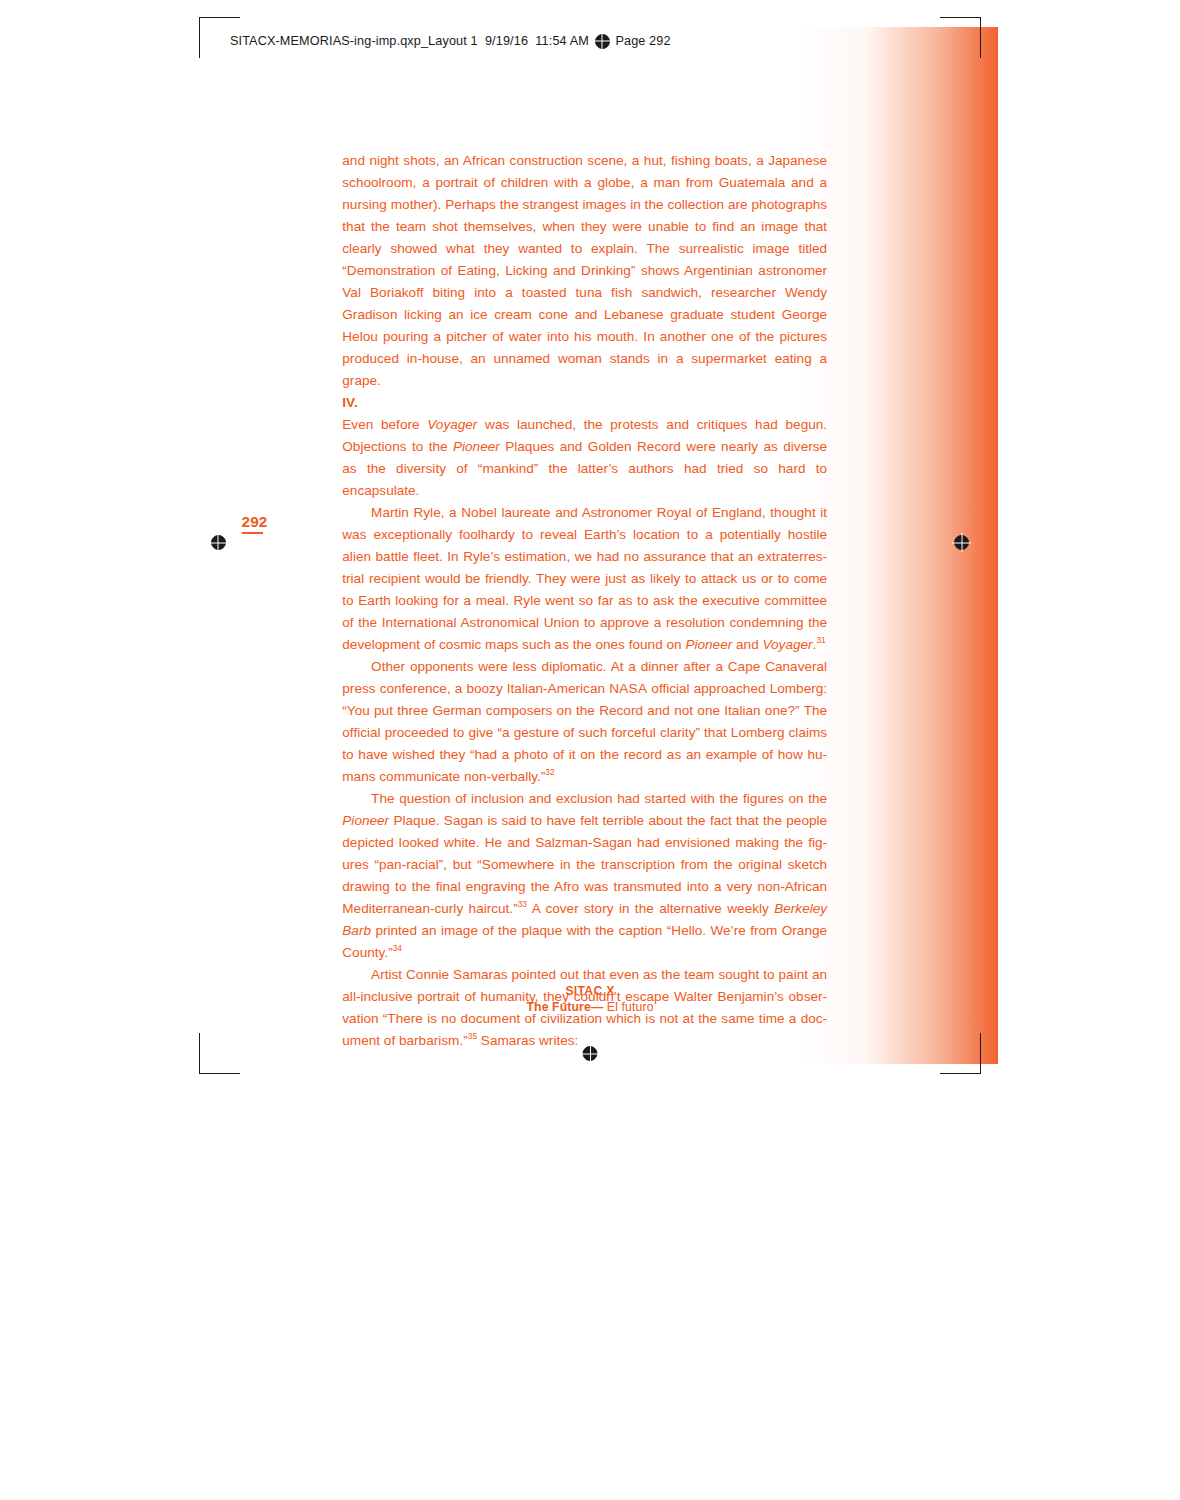SITACX-MEMORIAS-ing-imp.qxp_Layout 1 9/19/16 11:54 AM Page 292
292
and night shots, an African construction scene, a hut, fishing boats, a Japanese schoolroom, a portrait of children with a globe, a man from Guatemala and a nursing mother). Perhaps the strangest images in the collection are photographs that the team shot themselves, when they were unable to find an image that clearly showed what they wanted to explain. The surrealistic image titled “Demonstration of Eating, Licking and Drinking” shows Argentinian astronomer Val Boriakoff biting into a toasted tuna fish sandwich, researcher Wendy Gradison licking an ice cream cone and Lebanese graduate student George Helou pouring a pitcher of water into his mouth. In another one of the pictures produced in-house, an unnamed woman stands in a supermarket eating a grape.
IV.
Even before Voyager was launched, the protests and critiques had begun. Objections to the Pioneer Plaques and Golden Record were nearly as diverse as the diversity of “mankind” the latter’s authors had tried so hard to encapsulate.
Martin Ryle, a Nobel laureate and Astronomer Royal of England, thought it was exceptionally foolhardy to reveal Earth’s location to a potentially hostile alien battle fleet. In Ryle’s estimation, we had no assurance that an extraterrestrial recipient would be friendly. They were just as likely to attack us or to come to Earth looking for a meal. Ryle went so far as to ask the executive committee of the International Astronomical Union to approve a resolution condemning the development of cosmic maps such as the ones found on Pioneer and Voyager.31
Other opponents were less diplomatic. At a dinner after a Cape Canaveral press conference, a boozy Italian-American NASA official approached Lomberg: “You put three German composers on the Record and not one Italian one?” The official proceeded to give “a gesture of such forceful clarity” that Lomberg claims to have wished they “had a photo of it on the record as an example of how humans communicate non-verbally.”32
The question of inclusion and exclusion had started with the figures on the Pioneer Plaque. Sagan is said to have felt terrible about the fact that the people depicted looked white. He and Salzman-Sagan had envisioned making the figures “pan-racial”, but “Somewhere in the transcription from the original sketch drawing to the final engraving the Afro was transmuted into a very non-African Mediterranean-curly haircut.”33 A cover story in the alternative weekly Berkeley Barb printed an image of the plaque with the caption “Hello. We’re from Orange County.”34
Artist Connie Samaras pointed out that even as the team sought to paint an all-inclusive portrait of humanity, they couldn’t escape Walter Benjamin’s observation “There is no document of civilization which is not at the same time a document of barbarism.”35 Samaras writes:
SITAC X
The Future— El futuro